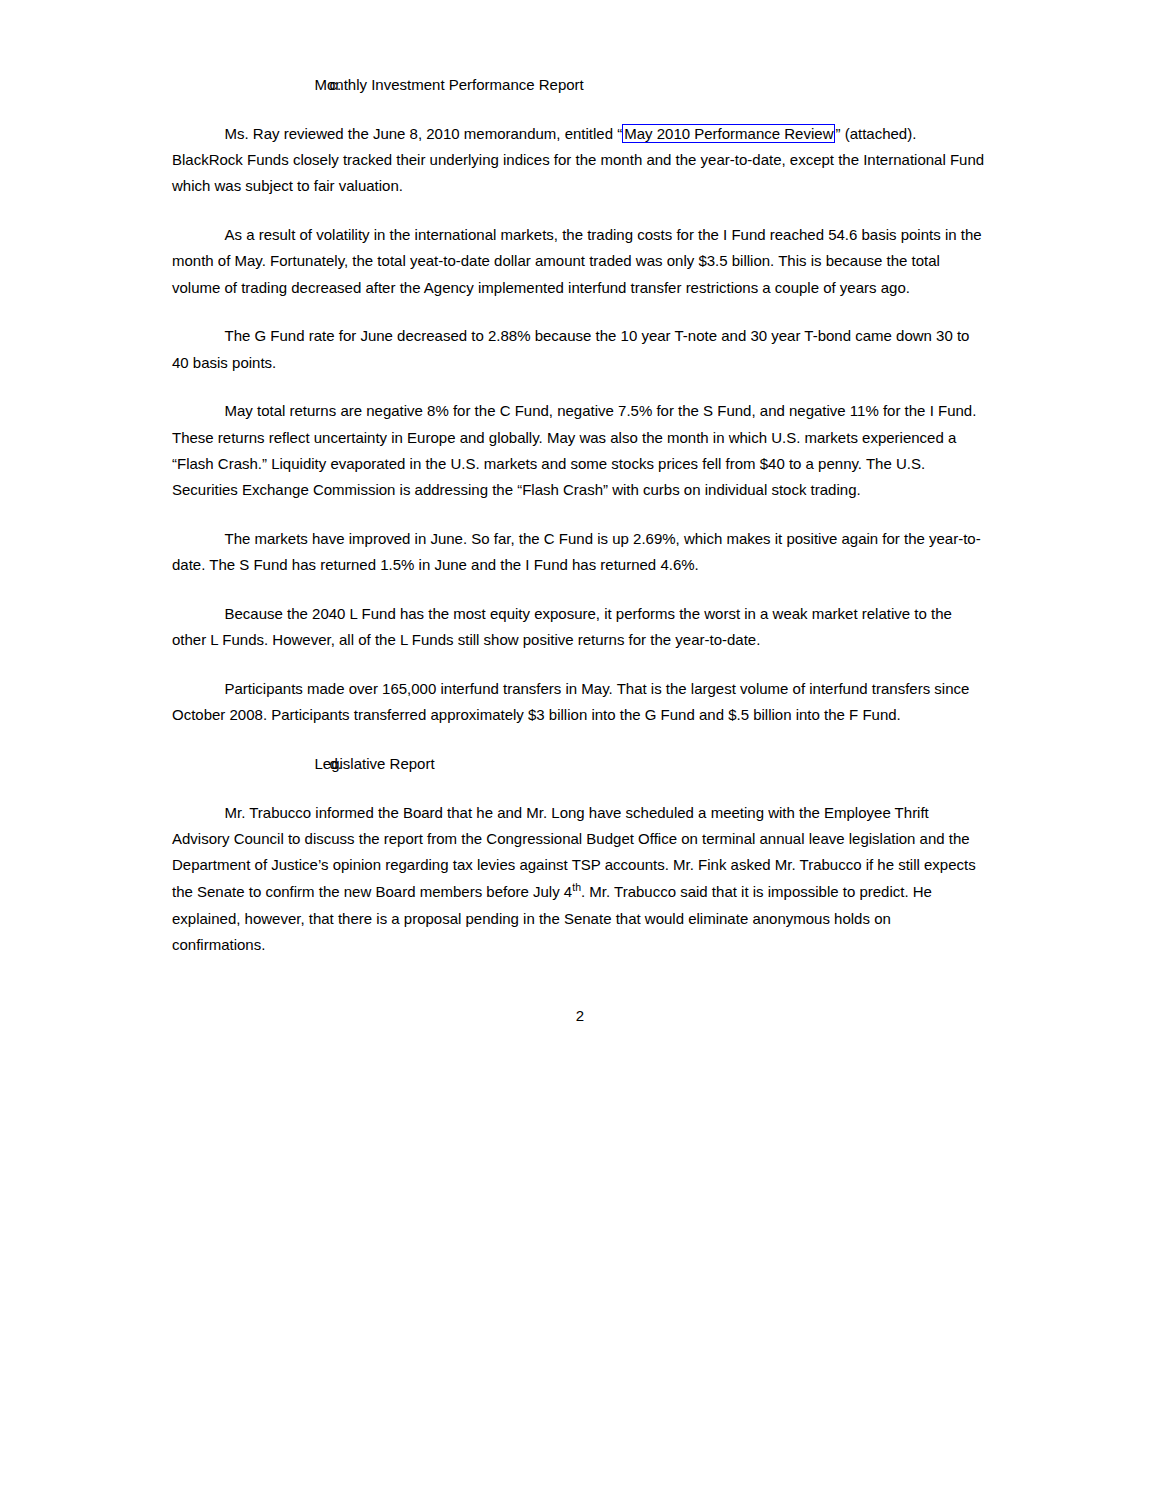c. Monthly Investment Performance Report
Ms. Ray reviewed the June 8, 2010 memorandum, entitled “May 2010 Performance Review” (attached). BlackRock Funds closely tracked their underlying indices for the month and the year-to-date, except the International Fund which was subject to fair valuation.
As a result of volatility in the international markets, the trading costs for the I Fund reached 54.6 basis points in the month of May. Fortunately, the total yeat-to-date dollar amount traded was only $3.5 billion. This is because the total volume of trading decreased after the Agency implemented interfund transfer restrictions a couple of years ago.
The G Fund rate for June decreased to 2.88% because the 10 year T-note and 30 year T-bond came down 30 to 40 basis points.
May total returns are negative 8% for the C Fund, negative 7.5% for the S Fund, and negative 11% for the I Fund. These returns reflect uncertainty in Europe and globally. May was also the month in which U.S. markets experienced a “Flash Crash.” Liquidity evaporated in the U.S. markets and some stocks prices fell from $40 to a penny. The U.S. Securities Exchange Commission is addressing the “Flash Crash” with curbs on individual stock trading.
The markets have improved in June. So far, the C Fund is up 2.69%, which makes it positive again for the year-to-date. The S Fund has returned 1.5% in June and the I Fund has returned 4.6%.
Because the 2040 L Fund has the most equity exposure, it performs the worst in a weak market relative to the other L Funds. However, all of the L Funds still show positive returns for the year-to-date.
Participants made over 165,000 interfund transfers in May. That is the largest volume of interfund transfers since October 2008. Participants transferred approximately $3 billion into the G Fund and $.5 billion into the F Fund.
d. Legislative Report
Mr. Trabucco informed the Board that he and Mr. Long have scheduled a meeting with the Employee Thrift Advisory Council to discuss the report from the Congressional Budget Office on terminal annual leave legislation and the Department of Justice’s opinion regarding tax levies against TSP accounts. Mr. Fink asked Mr. Trabucco if he still expects the Senate to confirm the new Board members before July 4th. Mr. Trabucco said that it is impossible to predict. He explained, however, that there is a proposal pending in the Senate that would eliminate anonymous holds on confirmations.
2